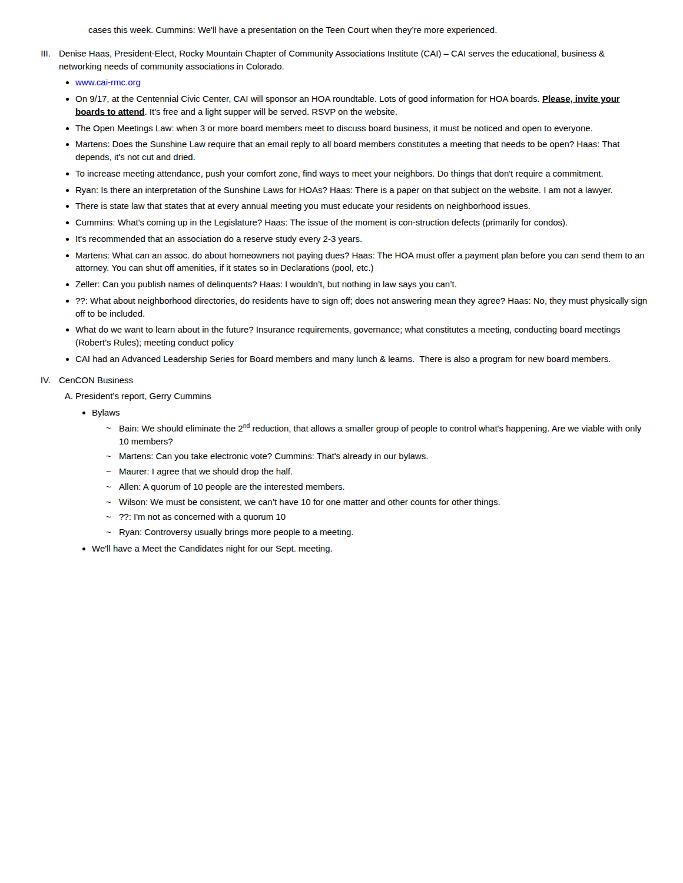cases this week. Cummins: We'll have a presentation on the Teen Court when they’re more experienced.
Denise Haas, President-Elect, Rocky Mountain Chapter of Community Associations Institute (CAI) – CAI serves the educational, business & networking needs of community associations in Colorado.
www.cai-rmc.org
On 9/17, at the Centennial Civic Center, CAI will sponsor an HOA roundtable. Lots of good information for HOA boards. Please, invite your boards to attend. It's free and a light supper will be served. RSVP on the website.
The Open Meetings Law: when 3 or more board members meet to discuss board business, it must be noticed and open to everyone.
Martens: Does the Sunshine Law require that an email reply to all board members constitutes a meeting that needs to be open? Haas: That depends, it's not cut and dried.
To increase meeting attendance, push your comfort zone, find ways to meet your neighbors. Do things that don't require a commitment.
Ryan: Is there an interpretation of the Sunshine Laws for HOAs? Haas: There is a paper on that subject on the website. I am not a lawyer.
There is state law that states that at every annual meeting you must educate your residents on neighborhood issues.
Cummins: What's coming up in the Legislature? Haas: The issue of the moment is con-struction defects (primarily for condos).
It's recommended that an association do a reserve study every 2-3 years.
Martens: What can an assoc. do about homeowners not paying dues? Haas: The HOA must offer a payment plan before you can send them to an attorney. You can shut off amenities, if it states so in Declarations (pool, etc.)
Zeller: Can you publish names of delinquents? Haas: I wouldn’t, but nothing in law says you can’t.
??: What about neighborhood directories, do residents have to sign off; does not answering mean they agree? Haas: No, they must physically sign off to be included.
What do we want to learn about in the future? Insurance requirements, governance; what constitutes a meeting, conducting board meetings (Robert’s Rules); meeting conduct policy
CAI had an Advanced Leadership Series for Board members and many lunch & learns. There is also a program for new board members.
CenCON Business
President’s report, Gerry Cummins
Bylaws
Bain: We should eliminate the 2nd reduction, that allows a smaller group of people to control what's happening. Are we viable with only 10 members?
Martens: Can you take electronic vote? Cummins: That's already in our bylaws.
Maurer: I agree that we should drop the half.
Allen: A quorum of 10 people are the interested members.
Wilson: We must be consistent, we can’t have 10 for one matter and other counts for other things.
??: I'm not as concerned with a quorum 10
Ryan: Controversy usually brings more people to a meeting.
We'll have a Meet the Candidates night for our Sept. meeting.